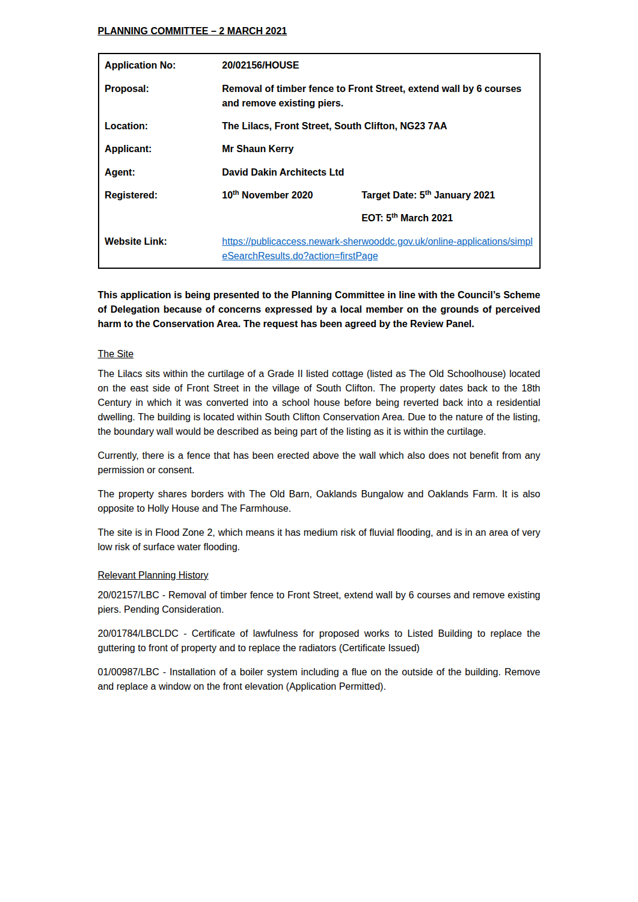PLANNING COMMITTEE – 2 MARCH 2021
| Application No: | 20/02156/HOUSE |
| Proposal: | Removal of timber fence to Front Street, extend wall by 6 courses and remove existing piers. |
| Location: | The Lilacs, Front Street, South Clifton, NG23 7AA |
| Applicant: | Mr Shaun Kerry |
| Agent: | David Dakin Architects Ltd |
| Registered: | 10 th November 2020 | Target Date: 5 th January 2021 |
| | | EOT: 5 th March 2021 |
| Website Link: | https://publicaccess.newark-sherwooddc.gov.uk/online-applications/simpleSearchResults.do?action=firstPage |
This application is being presented to the Planning Committee in line with the Council’s Scheme of Delegation because of concerns expressed by a local member on the grounds of perceived harm to the Conservation Area. The request has been agreed by the Review Panel.
The Site
The Lilacs sits within the curtilage of a Grade II listed cottage (listed as The Old Schoolhouse) located on the east side of Front Street in the village of South Clifton. The property dates back to the 18th Century in which it was converted into a school house before being reverted back into a residential dwelling. The building is located within South Clifton Conservation Area. Due to the nature of the listing, the boundary wall would be described as being part of the listing as it is within the curtilage.
Currently, there is a fence that has been erected above the wall which also does not benefit from any permission or consent.
The property shares borders with The Old Barn, Oaklands Bungalow and Oaklands Farm. It is also opposite to Holly House and The Farmhouse.
The site is in Flood Zone 2, which means it has medium risk of fluvial flooding, and is in an area of very low risk of surface water flooding.
Relevant Planning History
20/02157/LBC - Removal of timber fence to Front Street, extend wall by 6 courses and remove existing piers. Pending Consideration.
20/01784/LBCLDC - Certificate of lawfulness for proposed works to Listed Building to replace the guttering to front of property and to replace the radiators (Certificate Issued)
01/00987/LBC - Installation of a boiler system including a flue on the outside of the building. Remove and replace a window on the front elevation (Application Permitted).